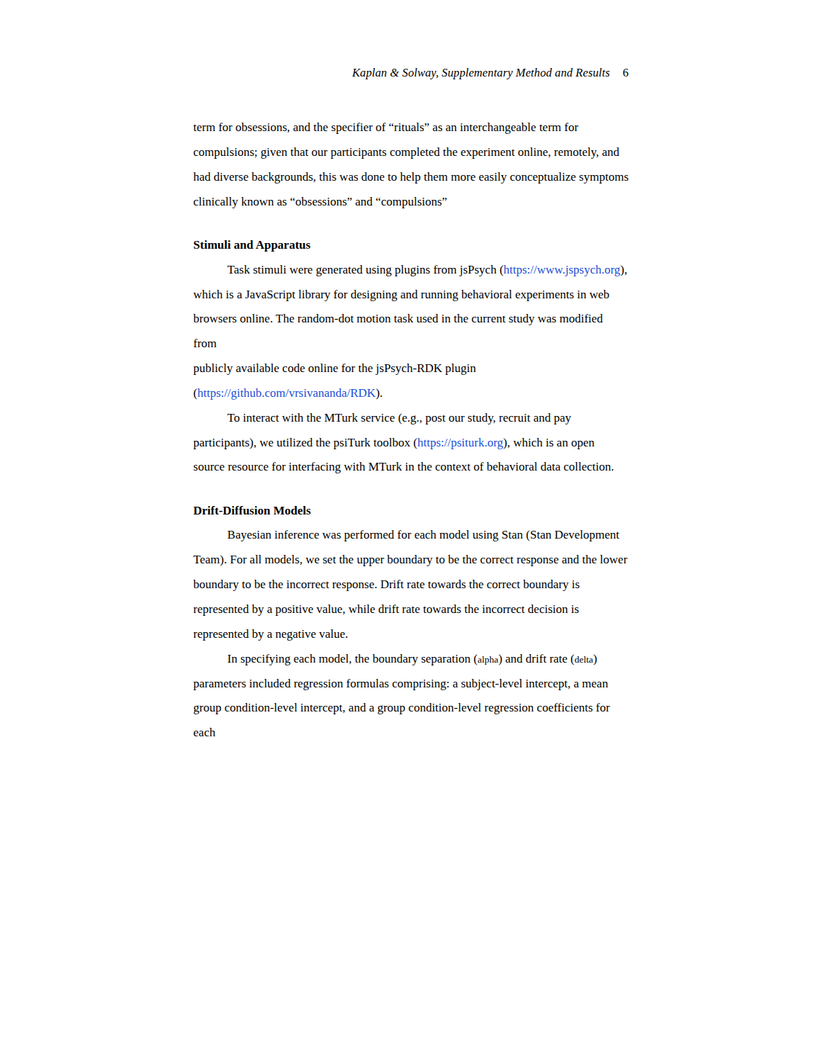Kaplan & Solway, Supplementary Method and Results6
term for obsessions, and the specifier of “rituals” as an interchangeable term for
compulsions; given that our participants completed the experiment online, remotely, and
had diverse backgrounds, this was done to help them more easily conceptualize symptoms
clinically known as “obsessions” and “compulsions”
Stimuli and Apparatus
Task stimuli were generated using plugins from jsPsych (https://www.jspsych.org),
which is a JavaScript library for designing and running behavioral experiments in web
browsers online. The random-dot motion task used in the current study was modified from
publicly available code online for the jsPsych-RDK plugin
(https://github.com/vrsivananda/RDK).
To interact with the MTurk service (e.g., post our study, recruit and pay
participants), we utilized the psiTurk toolbox (https://psiturk.org), which is an open
source resource for interfacing with MTurk in the context of behavioral data collection.
Drift-Diffusion Models
Bayesian inference was performed for each model using Stan (Stan Development
Team). For all models, we set the upper boundary to be the correct response and the lower
boundary to be the incorrect response. Drift rate towards the correct boundary is
represented by a positive value, while drift rate towards the incorrect decision is
represented by a negative value.
In specifying each model, the boundary separation (alpha) and drift rate (delta)
parameters included regression formulas comprising: a subject-level intercept, a mean
group condition-level intercept, and a group condition-level regression coefficients for each